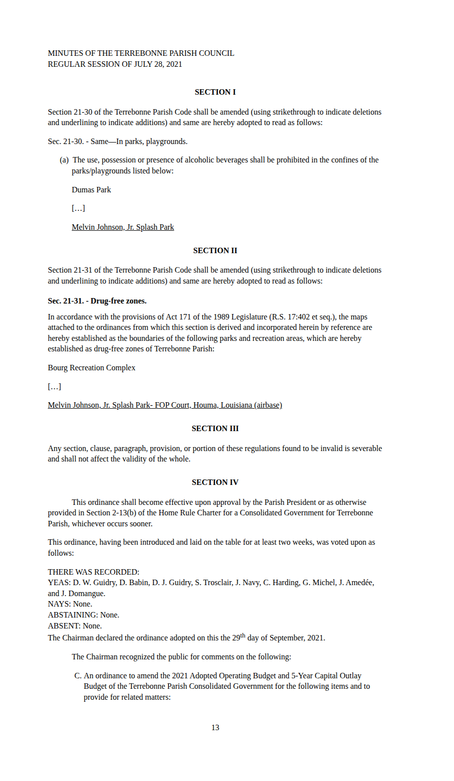Minutes of the Terrebonne Parish Council
Regular Session of July 28, 2021
Section I
Section 21-30 of the Terrebonne Parish Code shall be amended (using strikethrough to indicate deletions and underlining to indicate additions) and same are hereby adopted to read as follows:
Sec. 21-30. - Same—In parks, playgrounds.
(a) The use, possession or presence of alcoholic beverages shall be prohibited in the confines of the parks/playgrounds listed below:
Dumas Park
[…]
Melvin Johnson, Jr. Splash Park
Section II
Section 21-31 of the Terrebonne Parish Code shall be amended (using strikethrough to indicate deletions and underlining to indicate additions) and same are hereby adopted to read as follows:
Sec. 21-31. - Drug-free zones.
In accordance with the provisions of Act 171 of the 1989 Legislature (R.S. 17:402 et seq.), the maps attached to the ordinances from which this section is derived and incorporated herein by reference are hereby established as the boundaries of the following parks and recreation areas, which are hereby established as drug-free zones of Terrebonne Parish:
Bourg Recreation Complex
[…]
Melvin Johnson, Jr. Splash Park- FOP Court, Houma, Louisiana (airbase)
Section III
Any section, clause, paragraph, provision, or portion of these regulations found to be invalid is severable and shall not affect the validity of the whole.
Section IV
This ordinance shall become effective upon approval by the Parish President or as otherwise provided in Section 2-13(b) of the Home Rule Charter for a Consolidated Government for Terrebonne Parish, whichever occurs sooner.
This ordinance, having been introduced and laid on the table for at least two weeks, was voted upon as follows:
THERE WAS RECORDED:
YEAS: D. W. Guidry, D. Babin, D. J. Guidry, S. Trosclair, J. Navy, C. Harding, G. Michel, J. Amedée, and J. Domangue.
NAYS: None.
ABSTAINING: None.
ABSENT: None.
The Chairman declared the ordinance adopted on this the 29th day of September, 2021.
The Chairman recognized the public for comments on the following:
An ordinance to amend the 2021 Adopted Operating Budget and 5-Year Capital Outlay Budget of the Terrebonne Parish Consolidated Government for the following items and to provide for related matters:
13